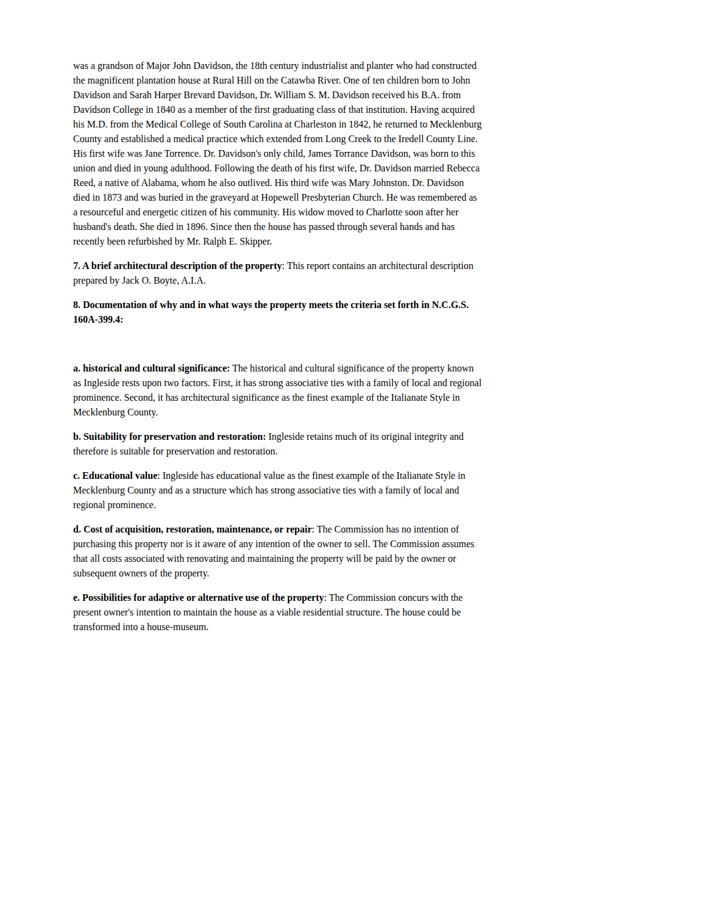was a grandson of Major John Davidson, the 18th century industrialist and planter who had constructed the magnificent plantation house at Rural Hill on the Catawba River. One of ten children born to John Davidson and Sarah Harper Brevard Davidson, Dr. William S. M. Davidson received his B.A. from Davidson College in 1840 as a member of the first graduating class of that institution. Having acquired his M.D. from the Medical College of South Carolina at Charleston in 1842, he returned to Mecklenburg County and established a medical practice which extended from Long Creek to the Iredell County Line. His first wife was Jane Torrence. Dr. Davidson's only child, James Torrance Davidson, was born to this union and died in young adulthood. Following the death of his first wife, Dr. Davidson married Rebecca Reed, a native of Alabama, whom he also outlived. His third wife was Mary Johnston. Dr. Davidson died in 1873 and was buried in the graveyard at Hopewell Presbyterian Church. He was remembered as a resourceful and energetic citizen of his community. His widow moved to Charlotte soon after her husband's death. She died in 1896. Since then the house has passed through several hands and has recently been refurbished by Mr. Ralph E. Skipper.
7. A brief architectural description of the property: This report contains an architectural description prepared by Jack O. Boyte, A.I.A.
8. Documentation of why and in what ways the property meets the criteria set forth in N.C.G.S. 160A-399.4:
a. historical and cultural significance: The historical and cultural significance of the property known as Ingleside rests upon two factors. First, it has strong associative ties with a family of local and regional prominence. Second, it has architectural significance as the finest example of the Italianate Style in Mecklenburg County.
b. Suitability for preservation and restoration: Ingleside retains much of its original integrity and therefore is suitable for preservation and restoration.
c. Educational value: Ingleside has educational value as the finest example of the Italianate Style in Mecklenburg County and as a structure which has strong associative ties with a family of local and regional prominence.
d. Cost of acquisition, restoration, maintenance, or repair: The Commission has no intention of purchasing this property nor is it aware of any intention of the owner to sell. The Commission assumes that all costs associated with renovating and maintaining the property will be paid by the owner or subsequent owners of the property.
e. Possibilities for adaptive or alternative use of the property: The Commission concurs with the present owner's intention to maintain the house as a viable residential structure. The house could be transformed into a house-museum.